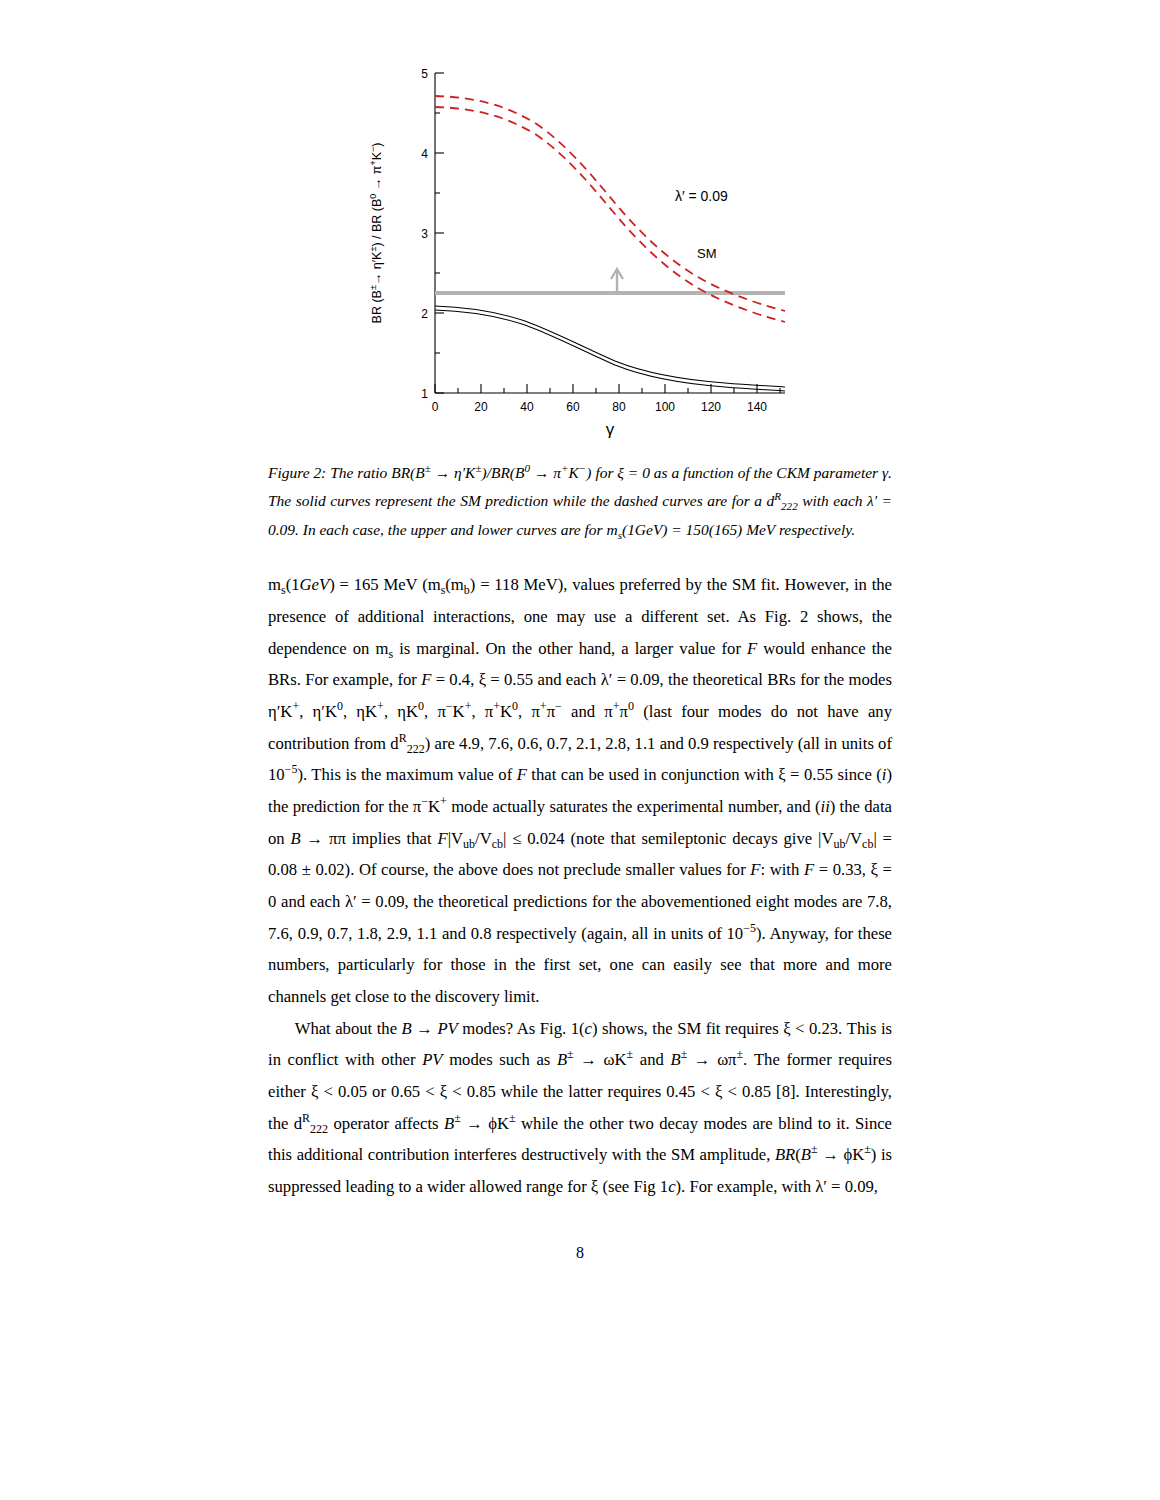1 2 3 4 5 0 20 40 60 80 100 120 140 γ BR (B±→ η′K±) / BR (B0 → π+K−) λ′ = 0.09 SM
Figure 2: The ratio BR(B± → η′K±)/BR(B0 → π+K−) for ξ = 0 as a function of the CKM parameter γ. The solid curves represent the SM prediction while the dashed curves are for a dR222 with each λ′ = 0.09. In each case, the upper and lower curves are for ms(1GeV) = 150(165) MeV respectively.
ms(1GeV) = 165 MeV (ms(mb) = 118 MeV), values preferred by the SM fit. However, in the presence of additional interactions, one may use a different set. As Fig. 2 shows, the dependence on ms is marginal. On the other hand, a larger value for F would enhance the BRs. For example, for F = 0.4, ξ = 0.55 and each λ′ = 0.09, the theoretical BRs for the modes η′K+, η′K0, ηK+, ηK0, π−K+, π+K0, π+π− and π+π0 (last four modes do not have any contribution from dR222) are 4.9, 7.6, 0.6, 0.7, 2.1, 2.8, 1.1 and 0.9 respectively (all in units of 10−5). This is the maximum value of F that can be used in conjunction with ξ = 0.55 since (i) the prediction for the π−K+ mode actually saturates the experimental number, and (ii) the data on B → ππ implies that F|Vub/Vcb| ≤ 0.024 (note that semileptonic decays give |Vub/Vcb| = 0.08 ± 0.02). Of course, the above does not preclude smaller values for F: with F = 0.33, ξ = 0 and each λ′ = 0.09, the theoretical predictions for the abovementioned eight modes are 7.8, 7.6, 0.9, 0.7, 1.8, 2.9, 1.1 and 0.8 respectively (again, all in units of 10−5). Anyway, for these numbers, particularly for those in the first set, one can easily see that more and more channels get close to the discovery limit.
What about the B → PV modes? As Fig. 1(c) shows, the SM fit requires ξ < 0.23. This is in conflict with other PV modes such as B± → ωK± and B± → ωπ±. The former requires either ξ < 0.05 or 0.65 < ξ < 0.85 while the latter requires 0.45 < ξ < 0.85 [8]. Interestingly, the dR222 operator affects B± → ϕK± while the other two decay modes are blind to it. Since this additional contribution interferes destructively with the SM amplitude, BR(B± → ϕK±) is suppressed leading to a wider allowed range for ξ (see Fig 1c). For example, with λ′ = 0.09,
8